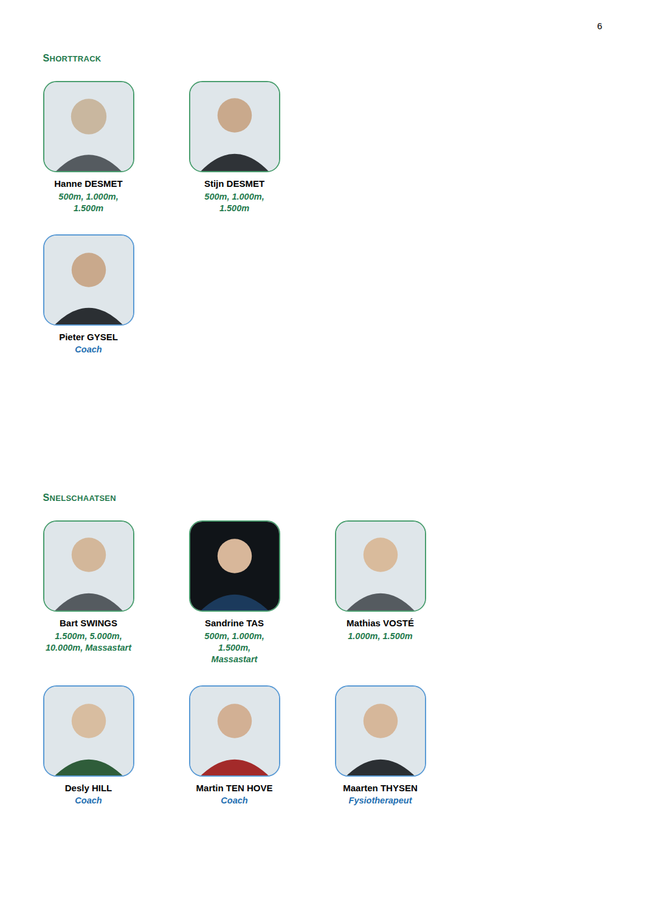6
Shorttrack
Hanne DESMET
500m, 1.000m, 1.500m
Stijn DESMET
500m, 1.000m, 1.500m
Pieter GYSEL
Coach
Snelschaatsen
Bart SWINGS
1.500m, 5.000m,
10.000m, Massastart
Sandrine TAS
500m, 1.000m, 1.500m,
Massastart
Mathias VOSTÉ
1.000m, 1.500m
Desly HILL
Coach
Martin TEN HOVE
Coach
Maarten THYSEN
Fysiotherapeut